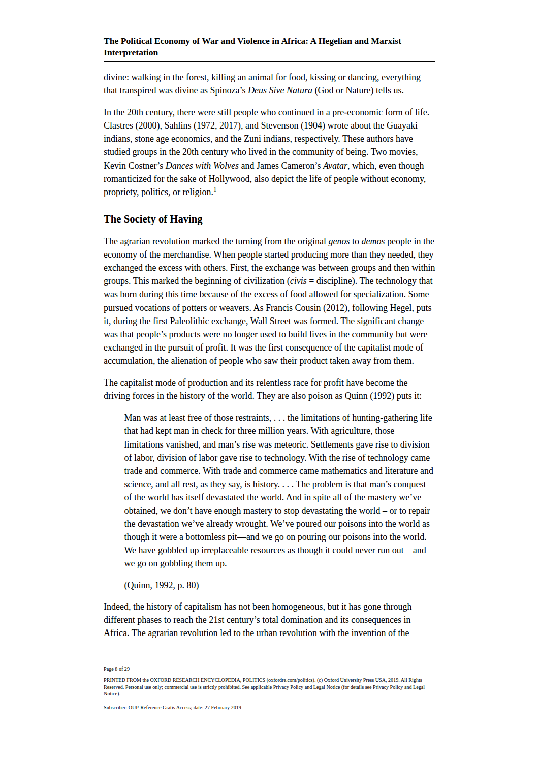The Political Economy of War and Violence in Africa: A Hegelian and Marxist Interpretation
divine: walking in the forest, killing an animal for food, kissing or dancing, everything that transpired was divine as Spinoza’s Deus Sive Natura (God or Nature) tells us.
In the 20th century, there were still people who continued in a pre-economic form of life. Clastres (2000), Sahlins (1972, 2017), and Stevenson (1904) wrote about the Guayaki indians, stone age economics, and the Zuni indians, respectively. These authors have studied groups in the 20th century who lived in the community of being. Two movies, Kevin Costner’s Dances with Wolves and James Cameron’s Avatar, which, even though romanticized for the sake of Hollywood, also depict the life of people without economy, propriety, politics, or religion.1
The Society of Having
The agrarian revolution marked the turning from the original genos to demos people in the economy of the merchandise. When people started producing more than they needed, they exchanged the excess with others. First, the exchange was between groups and then within groups. This marked the beginning of civilization (civis = discipline). The technology that was born during this time because of the excess of food allowed for specialization. Some pursued vocations of potters or weavers. As Francis Cousin (2012), following Hegel, puts it, during the first Paleolithic exchange, Wall Street was formed. The significant change was that people’s products were no longer used to build lives in the community but were exchanged in the pursuit of profit. It was the first consequence of the capitalist mode of accumulation, the alienation of people who saw their product taken away from them.
The capitalist mode of production and its relentless race for profit have become the driving forces in the history of the world. They are also poison as Quinn (1992) puts it:
Man was at least free of those restraints, . . . the limitations of hunting-gathering life that had kept man in check for three million years. With agriculture, those limitations vanished, and man’s rise was meteoric. Settlements gave rise to division of labor, division of labor gave rise to technology. With the rise of technology came trade and commerce. With trade and commerce came mathematics and literature and science, and all rest, as they say, is history. . . . The problem is that man’s conquest of the world has itself devastated the world. And in spite all of the mastery we’ve obtained, we don’t have enough mastery to stop devastating the world – or to repair the devastation we’ve already wrought. We’ve poured our poisons into the world as though it were a bottomless pit—and we go on pouring our poisons into the world. We have gobbled up irreplaceable resources as though it could never run out—and we go on gobbling them up.
(Quinn, 1992, p. 80)
Indeed, the history of capitalism has not been homogeneous, but it has gone through different phases to reach the 21st century’s total domination and its consequences in Africa. The agrarian revolution led to the urban revolution with the invention of the
Page 8 of 29
PRINTED FROM the OXFORD RESEARCH ENCYCLOPEDIA, POLITICS (oxfordre.com/politics). (c) Oxford University Press USA, 2019. All Rights Reserved. Personal use only; commercial use is strictly prohibited. See applicable Privacy Policy and Legal Notice (for details see Privacy Policy and Legal Notice).
Subscriber: OUP-Reference Gratis Access; date: 27 February 2019